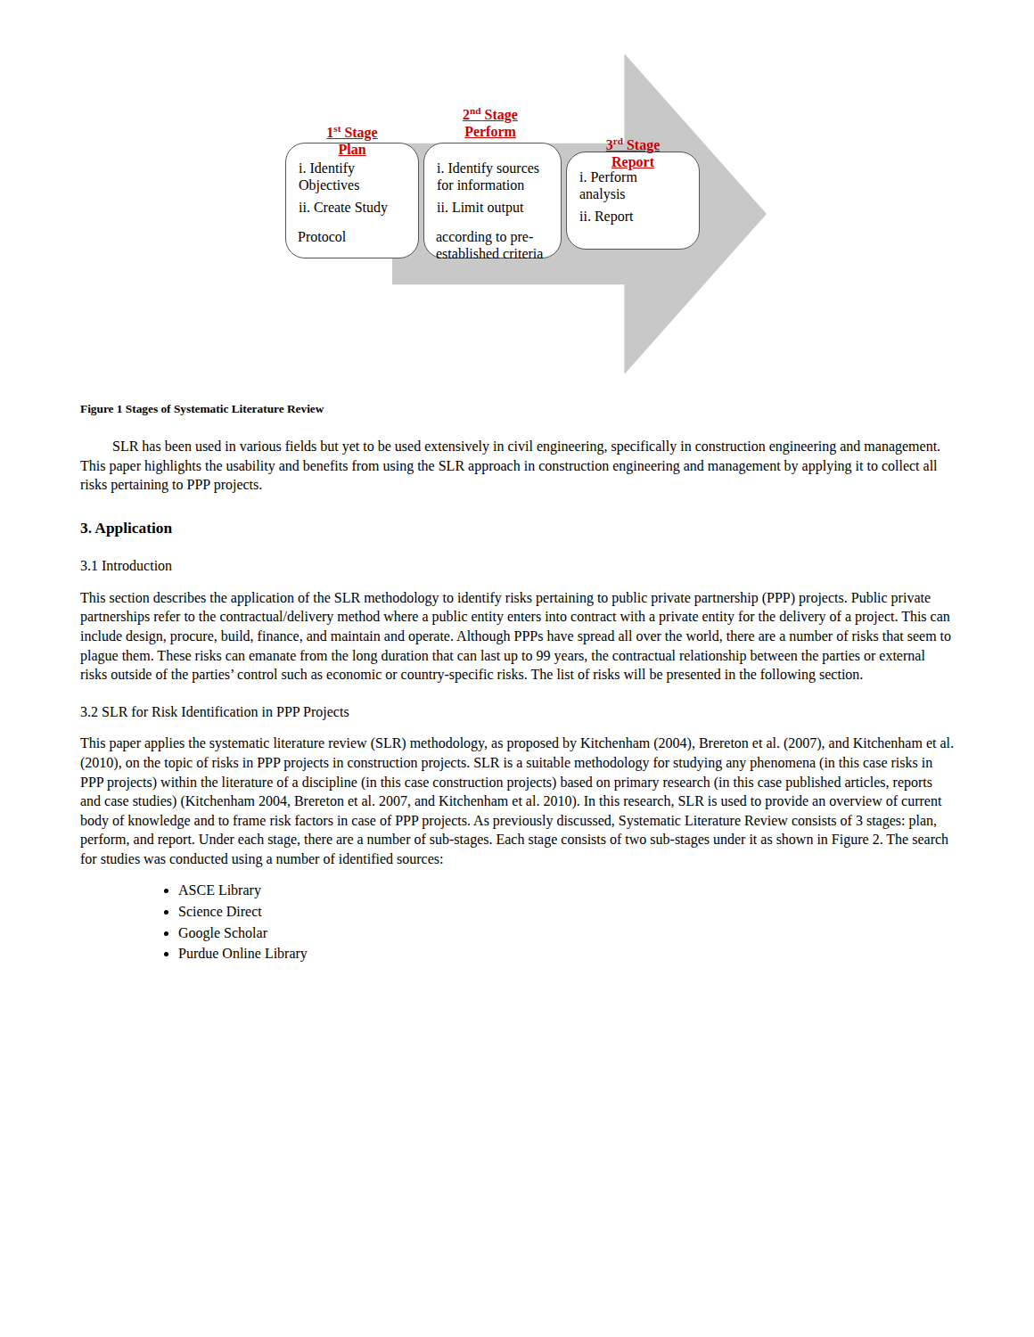1st Stage
Plan
2nd Stage
Perform
3rd Stage
Report
i. Identify Objectives
ii. Create Study
i. Identify sources for information
ii. Limit output
i. Perform analysis
ii. Report
Protocol
according to pre-established criteria
Figure 1 Stages of Systematic Literature Review
SLR has been used in various fields but yet to be used extensively in civil engineering, specifically in construction engineering and management. This paper highlights the usability and benefits from using the SLR approach in construction engineering and management by applying it to collect all risks pertaining to PPP projects.
3. Application
3.1 Introduction
This section describes the application of the SLR methodology to identify risks pertaining to public private partnership (PPP) projects. Public private partnerships refer to the contractual/delivery method where a public entity enters into contract with a private entity for the delivery of a project. This can include design, procure, build, finance, and maintain and operate. Although PPPs have spread all over the world, there are a number of risks that seem to plague them. These risks can emanate from the long duration that can last up to 99 years, the contractual relationship between the parties or external risks outside of the parties’ control such as economic or country-specific risks. The list of risks will be presented in the following section.
3.2 SLR for Risk Identification in PPP Projects
This paper applies the systematic literature review (SLR) methodology, as proposed by Kitchenham (2004), Brereton et al. (2007), and Kitchenham et al. (2010), on the topic of risks in PPP projects in construction projects. SLR is a suitable methodology for studying any phenomena (in this case risks in PPP projects) within the literature of a discipline (in this case construction projects) based on primary research (in this case published articles, reports and case studies) (Kitchenham 2004, Brereton et al. 2007, and Kitchenham et al. 2010). In this research, SLR is used to provide an overview of current body of knowledge and to frame risk factors in case of PPP projects. As previously discussed, Systematic Literature Review consists of 3 stages: plan, perform, and report. Under each stage, there are a number of sub-stages. Each stage consists of two sub-stages under it as shown in Figure 2. The search for studies was conducted using a number of identified sources:
ASCE Library
Science Direct
Google Scholar
Purdue Online Library